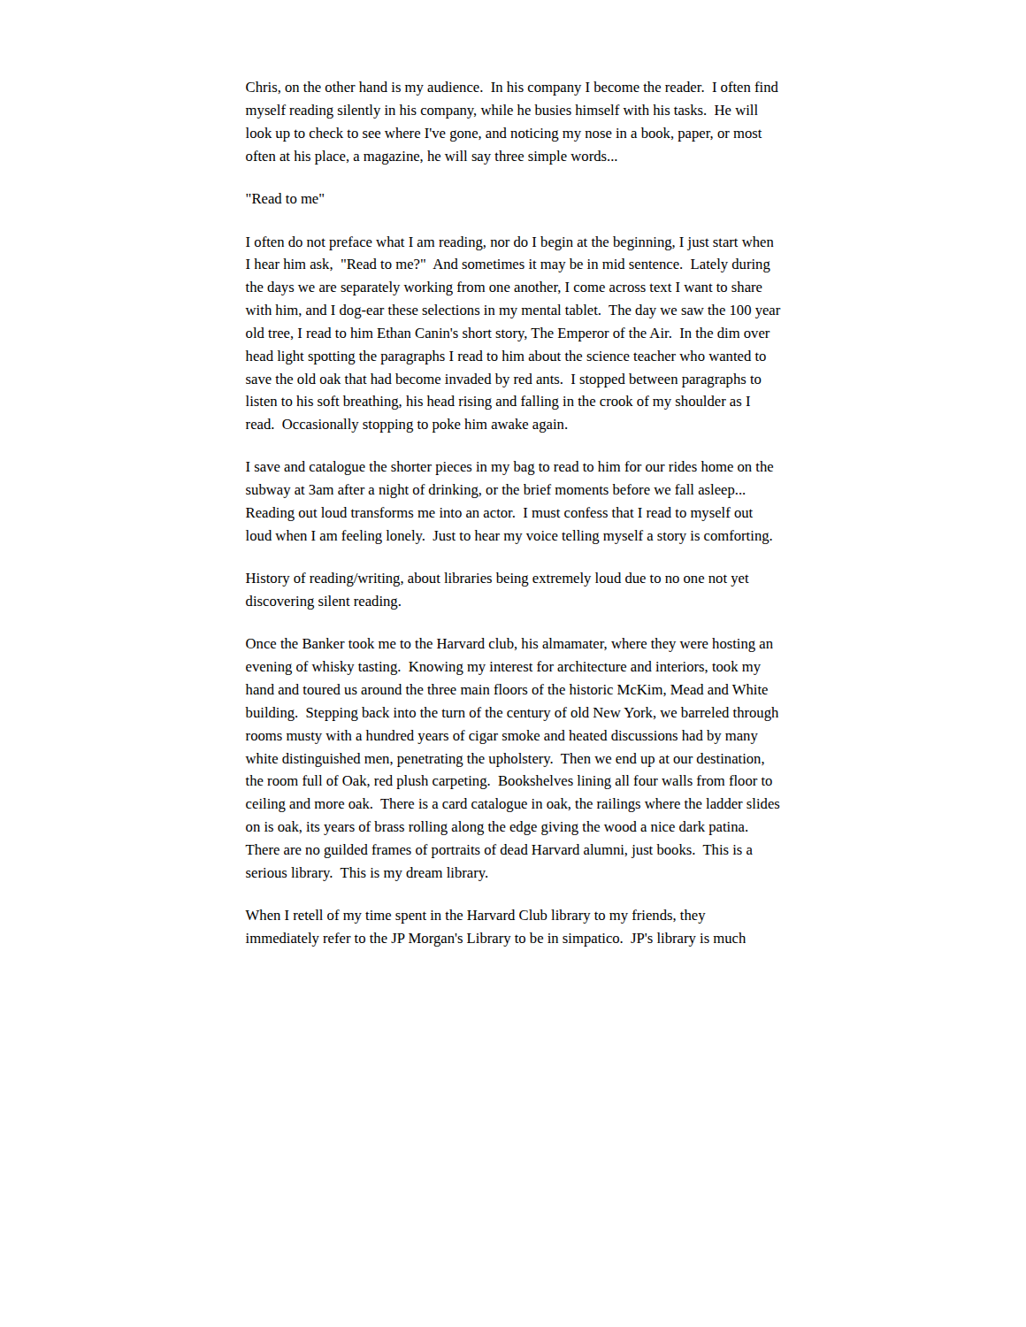Chris, on the other hand is my audience. In his company I become the reader. I often find myself reading silently in his company, while he busies himself with his tasks. He will look up to check to see where I've gone, and noticing my nose in a book, paper, or most often at his place, a magazine, he will say three simple words...
"Read to me"
I often do not preface what I am reading, nor do I begin at the beginning, I just start when I hear him ask, "Read to me?" And sometimes it may be in mid sentence. Lately during the days we are separately working from one another, I come across text I want to share with him, and I dog-ear these selections in my mental tablet. The day we saw the 100 year old tree, I read to him Ethan Canin's short story, The Emperor of the Air. In the dim over head light spotting the paragraphs I read to him about the science teacher who wanted to save the old oak that had become invaded by red ants. I stopped between paragraphs to listen to his soft breathing, his head rising and falling in the crook of my shoulder as I read. Occasionally stopping to poke him awake again.
I save and catalogue the shorter pieces in my bag to read to him for our rides home on the subway at 3am after a night of drinking, or the brief moments before we fall asleep... Reading out loud transforms me into an actor. I must confess that I read to myself out loud when I am feeling lonely. Just to hear my voice telling myself a story is comforting.
History of reading/writing, about libraries being extremely loud due to no one not yet discovering silent reading.
Once the Banker took me to the Harvard club, his almamater, where they were hosting an evening of whisky tasting. Knowing my interest for architecture and interiors, took my hand and toured us around the three main floors of the historic McKim, Mead and White building. Stepping back into the turn of the century of old New York, we barreled through rooms musty with a hundred years of cigar smoke and heated discussions had by many white distinguished men, penetrating the upholstery. Then we end up at our destination, the room full of Oak, red plush carpeting. Bookshelves lining all four walls from floor to ceiling and more oak. There is a card catalogue in oak, the railings where the ladder slides on is oak, its years of brass rolling along the edge giving the wood a nice dark patina. There are no guilded frames of portraits of dead Harvard alumni, just books. This is a serious library. This is my dream library.
When I retell of my time spent in the Harvard Club library to my friends, they immediately refer to the JP Morgan's Library to be in simpatico. JP's library is much